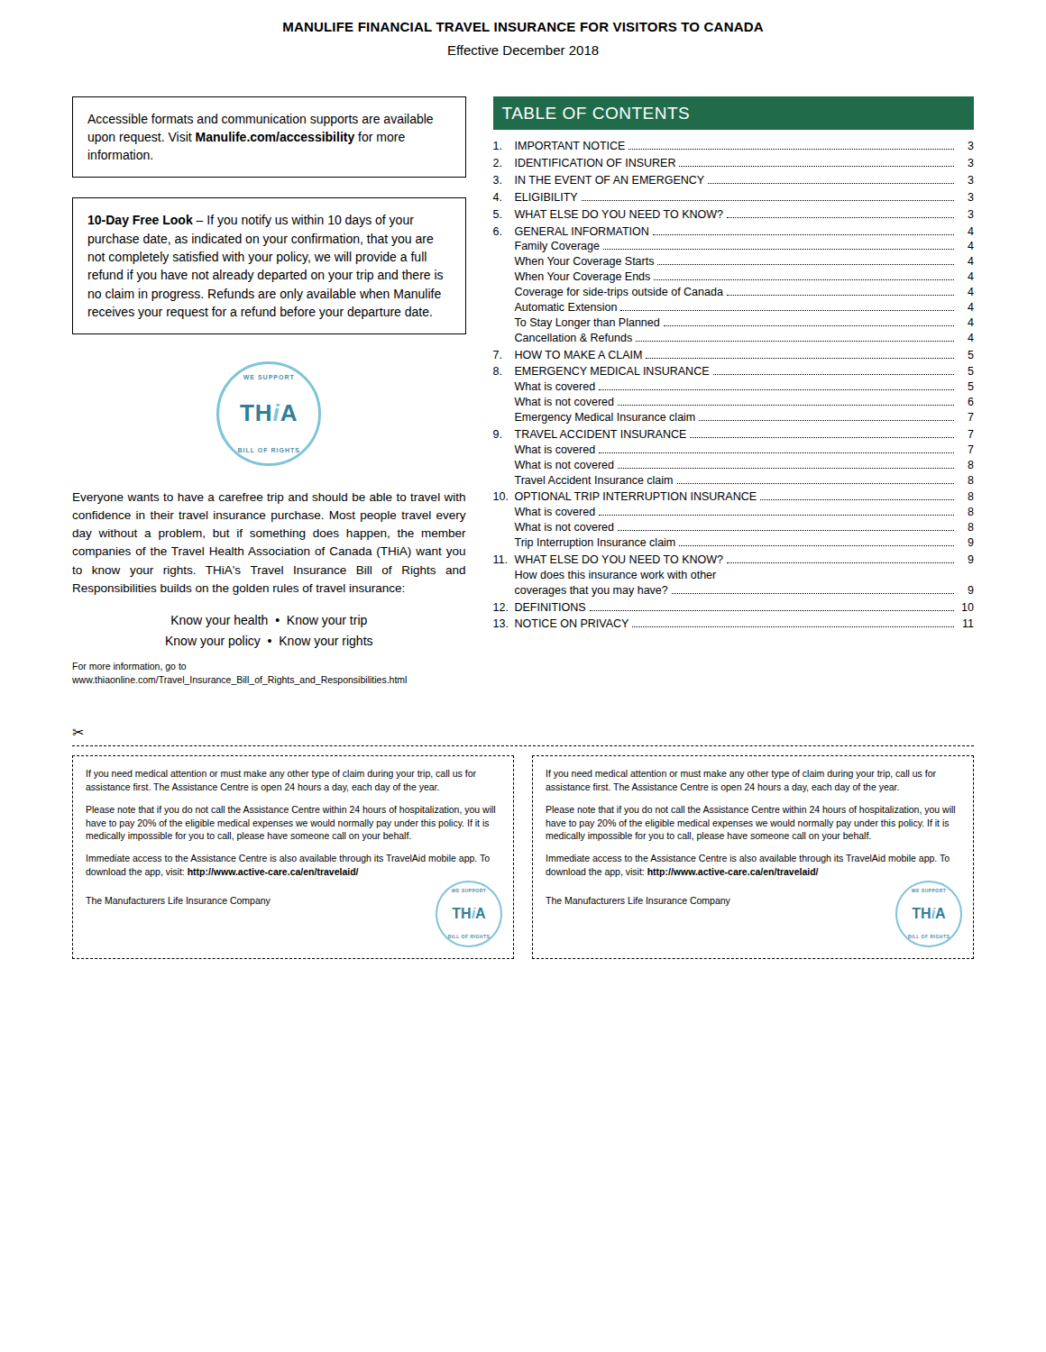MANULIFE FINANCIAL TRAVEL INSURANCE FOR VISITORS TO CANADA
Effective December 2018
Accessible formats and communication supports are available upon request. Visit Manulife.com/accessibility for more information.
10-Day Free Look – If you notify us within 10 days of your purchase date, as indicated on your confirmation, that you are not completely satisfied with your policy, we will provide a full refund if you have not already departed on your trip and there is no claim in progress. Refunds are only available when Manulife receives your request for a refund before your departure date.
WE SUPPORT
THi A
BILL OF RIGHTS
Everyone wants to have a carefree trip and should be able to travel with confidence in their travel insurance purchase. Most people travel every day without a problem, but if something does happen, the member companies of the Travel Health Association of Canada (THiA) want you to know your rights. THiA's Travel Insurance Bill of Rights and Responsibilities builds on the golden rules of travel insurance:
Know your health • Know your trip
Know your policy • Know your rights
For more information, go to
www.thiaonline.com/Travel_Insurance_Bill_of_Rights_and_Responsibilities.html
TABLE OF CONTENTS
1. IMPORTANT NOTICE 3
2. IDENTIFICATION OF INSURER 3
3. IN THE EVENT OF AN EMERGENCY 3
4. ELIGIBILITY 3
5. WHAT ELSE DO YOU NEED TO KNOW? 3
6. GENERAL INFORMATION 4
Family Coverage 4
When Your Coverage Starts 4
When Your Coverage Ends 4
Coverage for side-trips outside of Canada 4
Automatic Extension 4
To Stay Longer than Planned 4
Cancellation & Refunds 4
7. HOW TO MAKE A CLAIM 5
8. EMERGENCY MEDICAL INSURANCE 5
What is covered 5
What is not covered 6
Emergency Medical Insurance claim 7
9. TRAVEL ACCIDENT INSURANCE 7
What is covered 7
What is not covered 8
Travel Accident Insurance claim 8
10. OPTIONAL TRIP INTERRUPTION INSURANCE 8
What is covered 8
What is not covered 8
Trip Interruption Insurance claim 9
11. WHAT ELSE DO YOU NEED TO KNOW? 9
How does this insurance work with other
coverages that you may have? 9
12. DEFINITIONS 10
13. NOTICE ON PRIVACY 11
✂
If you need medical attention or must make any other type of claim during your trip, call us for assistance first. The Assistance Centre is open 24 hours a day, each day of the year.
Please note that if you do not call the Assistance Centre within 24 hours of hospitalization, you will have to pay 20% of the eligible medical expenses we would normally pay under this policy. If it is medically impossible for you to call, please have someone call on your behalf.
Immediate access to the Assistance Centre is also available through its TravelAid mobile app. To download the app, visit: http://www.active-care.ca/en/travelaid/
The Manufacturers Life Insurance Company
WE SUPPORT
THi A
BILL OF RIGHTS
If you need medical attention or must make any other type of claim during your trip, call us for assistance first. The Assistance Centre is open 24 hours a day, each day of the year.
Please note that if you do not call the Assistance Centre within 24 hours of hospitalization, you will have to pay 20% of the eligible medical expenses we would normally pay under this policy. If it is medically impossible for you to call, please have someone call on your behalf.
Immediate access to the Assistance Centre is also available through its TravelAid mobile app. To download the app, visit: http://www.active-care.ca/en/travelaid/
The Manufacturers Life Insurance Company
WE SUPPORT
THi A
BILL OF RIGHTS